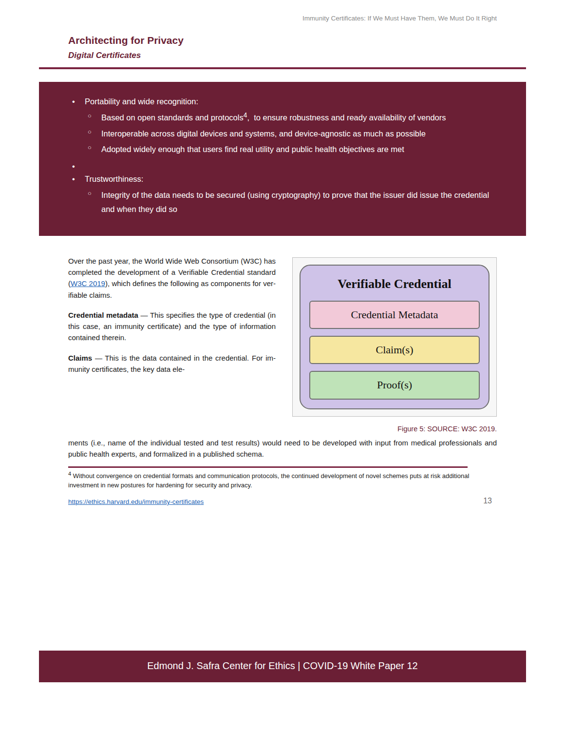Immunity Certificates: If We Must Have Them, We Must Do It Right
Architecting for Privacy
Digital Certificates
Portability and wide recognition:
Based on open standards and protocols4, to ensure robustness and ready availability of vendors
Interoperable across digital devices and systems, and device-agnostic as much as possible
Adopted widely enough that users find real utility and public health objectives are met
Trustworthiness:
Integrity of the data needs to be secured (using cryptography) to prove that the issuer did issue the credential and when they did so
Over the past year, the World Wide Web Consortium (W3C) has completed the development of a Verifiable Credential standard (W3C 2019), which defines the following as components for verifiable claims.
Credential metadata — This specifies the type of credential (in this case, an immunity certificate) and the type of information contained therein.
Claims — This is the data contained in the credential. For immunity certificates, the key data ele-
Verifiable Credential
Credential Metadata
Claim(s)
Proof(s)
Figure 5: SOURCE: W3C 2019.
ments (i.e., name of the individual tested and test results) would need to be developed with input from medical professionals and public health experts, and formalized in a published schema.
4 Without convergence on credential formats and communication protocols, the continued development of novel schemes puts at risk additional investment in new postures for hardening for security and privacy.
https://ethics.harvard.edu/immunity-certificates 13
Edmond J. Safra Center for Ethics | COVID-19 White Paper 12